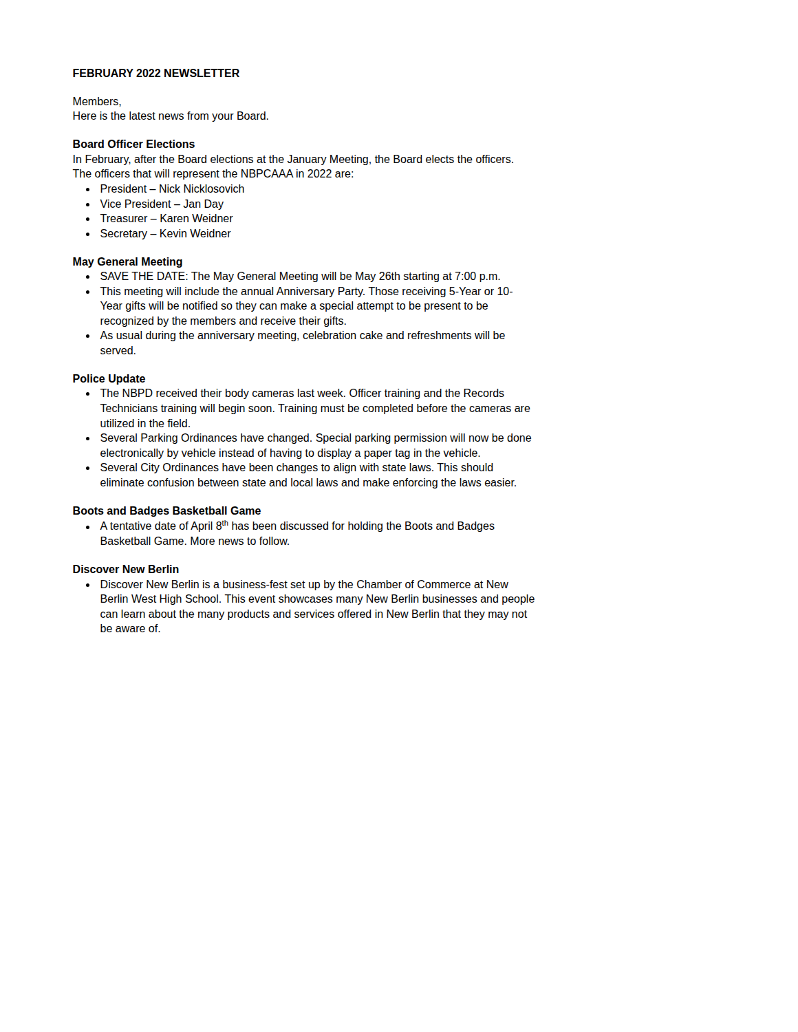FEBRUARY 2022 NEWSLETTER
Members,
Here is the latest news from your Board.
Board Officer Elections
In February, after the Board elections at the January Meeting, the Board elects the officers. The officers that will represent the NBPCAAA in 2022 are:
President – Nick Nicklosovich
Vice President – Jan Day
Treasurer – Karen Weidner
Secretary – Kevin Weidner
May General Meeting
SAVE THE DATE: The May General Meeting will be May 26th starting at 7:00 p.m.
This meeting will include the annual Anniversary Party. Those receiving 5-Year or 10-Year gifts will be notified so they can make a special attempt to be present to be recognized by the members and receive their gifts.
As usual during the anniversary meeting, celebration cake and refreshments will be served.
Police Update
The NBPD received their body cameras last week. Officer training and the Records Technicians training will begin soon. Training must be completed before the cameras are utilized in the field.
Several Parking Ordinances have changed. Special parking permission will now be done electronically by vehicle instead of having to display a paper tag in the vehicle.
Several City Ordinances have been changes to align with state laws. This should eliminate confusion between state and local laws and make enforcing the laws easier.
Boots and Badges Basketball Game
A tentative date of April 8th has been discussed for holding the Boots and Badges Basketball Game. More news to follow.
Discover New Berlin
Discover New Berlin is a business-fest set up by the Chamber of Commerce at New Berlin West High School. This event showcases many New Berlin businesses and people can learn about the many products and services offered in New Berlin that they may not be aware of.